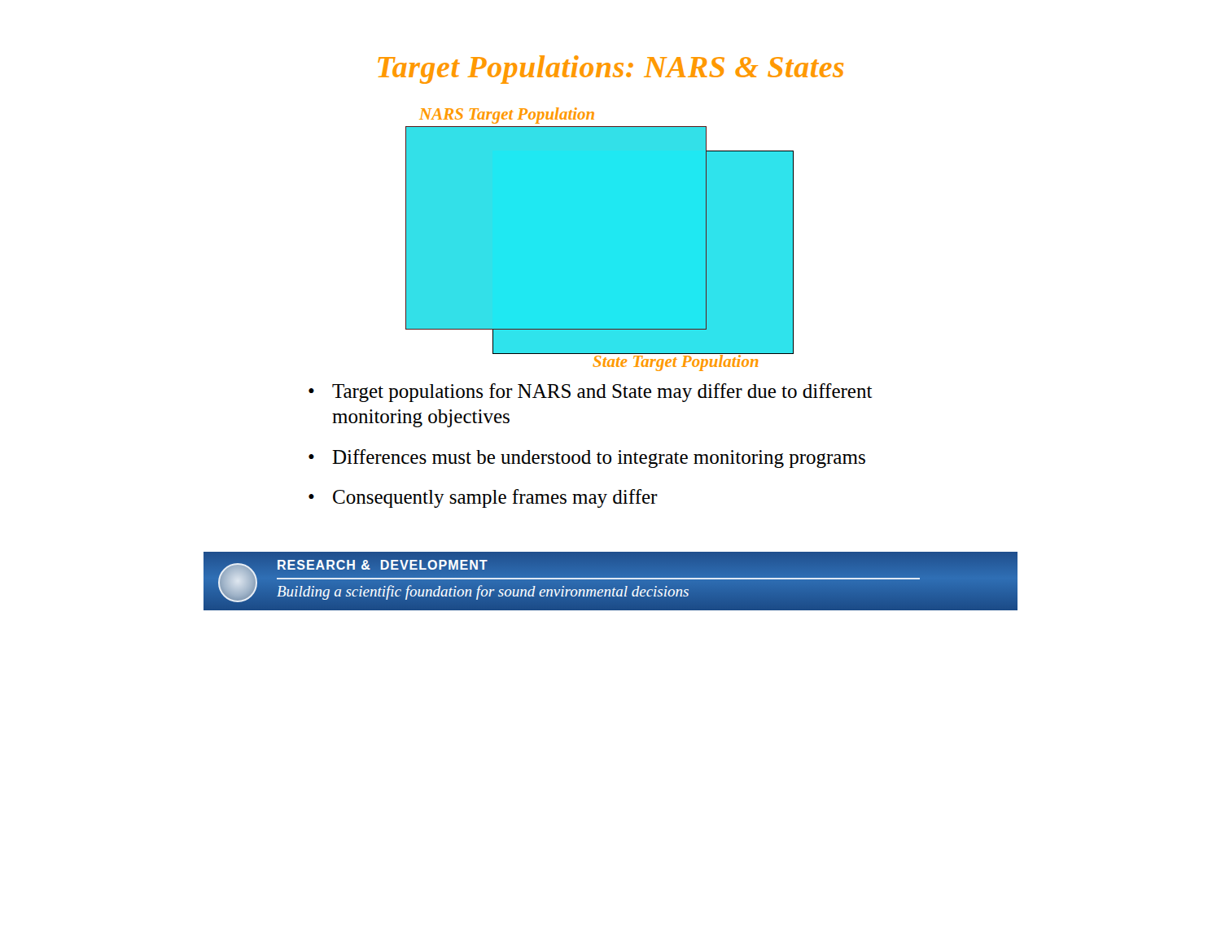Target Populations: NARS & States
NARS Target Population
State Target Population
Target populations for NARS and State may differ due to different monitoring objectives
Differences must be understood to integrate monitoring programs
Consequently sample frames may differ
RESEARCH & DEVELOPMENT
Building a scientific foundation for sound environmental decisions